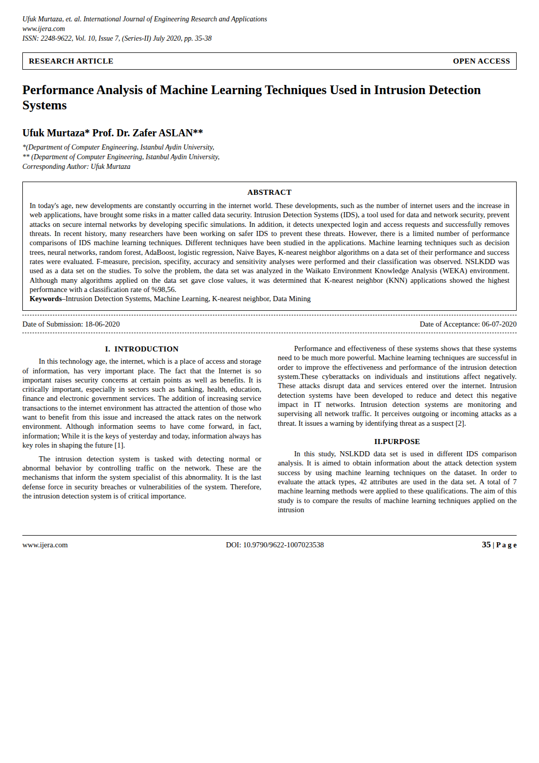Ufuk Murtaza, et. al. International Journal of Engineering Research and Applications
www.ijera.com
ISSN: 2248-9622, Vol. 10, Issue 7, (Series-II) July 2020, pp. 35-38
RESEARCH ARTICLE OPEN ACCESS
Performance Analysis of Machine Learning Techniques Used in Intrusion Detection Systems
Ufuk Murtaza* Prof. Dr. Zafer ASLAN**
*(Department of Computer Engineering, Istanbul Aydin University,
** (Department of Computer Engineering, Istanbul Aydin University,
Corresponding Author: Ufuk Murtaza
ABSTRACT
In today's age, new developments are constantly occurring in the internet world. These developments, such as the number of internet users and the increase in web applications, have brought some risks in a matter called data security. Intrusion Detection Systems (IDS), a tool used for data and network security, prevent attacks on secure internal networks by developing specific simulations. In addition, it detects unexpected login and access requests and successfully removes threats. In recent history, many researchers have been working on safer IDS to prevent these threats. However, there is a limited number of performance comparisons of IDS machine learning techniques. Different techniques have been studied in the applications. Machine learning techniques such as decision trees, neural networks, random forest, AdaBoost, logistic regression, Naive Bayes, K-nearest neighbor algorithms on a data set of their performance and success rates were evaluated. F-measure, precision, specifity, accuracy and sensitivity analyses were performed and their classification was observed. NSLKDD was used as a data set on the studies. To solve the problem, the data set was analyzed in the Waikato Environment Knowledge Analysis (WEKA) environment. Although many algorithms applied on the data set gave close values, it was determined that K-nearest neighbor (KNN) applications showed the highest performance with a classification rate of %98,56.
Keywords–Intrusion Detection Systems, Machine Learning, K-nearest neighbor, Data Mining
Date of Submission: 18-06-2020 Date of Acceptance: 06-07-2020
I. INTRODUCTION
In this technology age, the internet, which is a place of access and storage of information, has very important place. The fact that the Internet is so important raises security concerns at certain points as well as benefits. It is critically important, especially in sectors such as banking, health, education, finance and electronic government services. The addition of increasing service transactions to the internet environment has attracted the attention of those who want to benefit from this issue and increased the attack rates on the network environment. Although information seems to have come forward, in fact, information; While it is the keys of yesterday and today, information always has key roles in shaping the future [1].
The intrusion detection system is tasked with detecting normal or abnormal behavior by controlling traffic on the network. These are the mechanisms that inform the system specialist of this abnormality. It is the last defense force in security breaches or vulnerabilities of the system. Therefore, the intrusion detection system is of critical importance.
Performance and effectiveness of these systems shows that these systems need to be much more powerful. Machine learning techniques are successful in order to improve the effectiveness and performance of the intrusion detection system.These cyberattacks on individuals and institutions affect negatively. These attacks disrupt data and services entered over the internet. Intrusion detection systems have been developed to reduce and detect this negative impact in IT networks. Intrusion detection systems are monitoring and supervising all network traffic. It perceives outgoing or incoming attacks as a threat. It issues a warning by identifying threat as a suspect [2].
II.PURPOSE
In this study, NSLKDD data set is used in different IDS comparison analysis. It is aimed to obtain information about the attack detection system success by using machine learning techniques on the dataset. In order to evaluate the attack types, 42 attributes are used in the data set. A total of 7 machine learning methods were applied to these qualifications. The aim of this study is to compare the results of machine learning techniques applied on the intrusion
www.ijera.com DOI: 10.9790/9622-1007023538 35 | P a g e